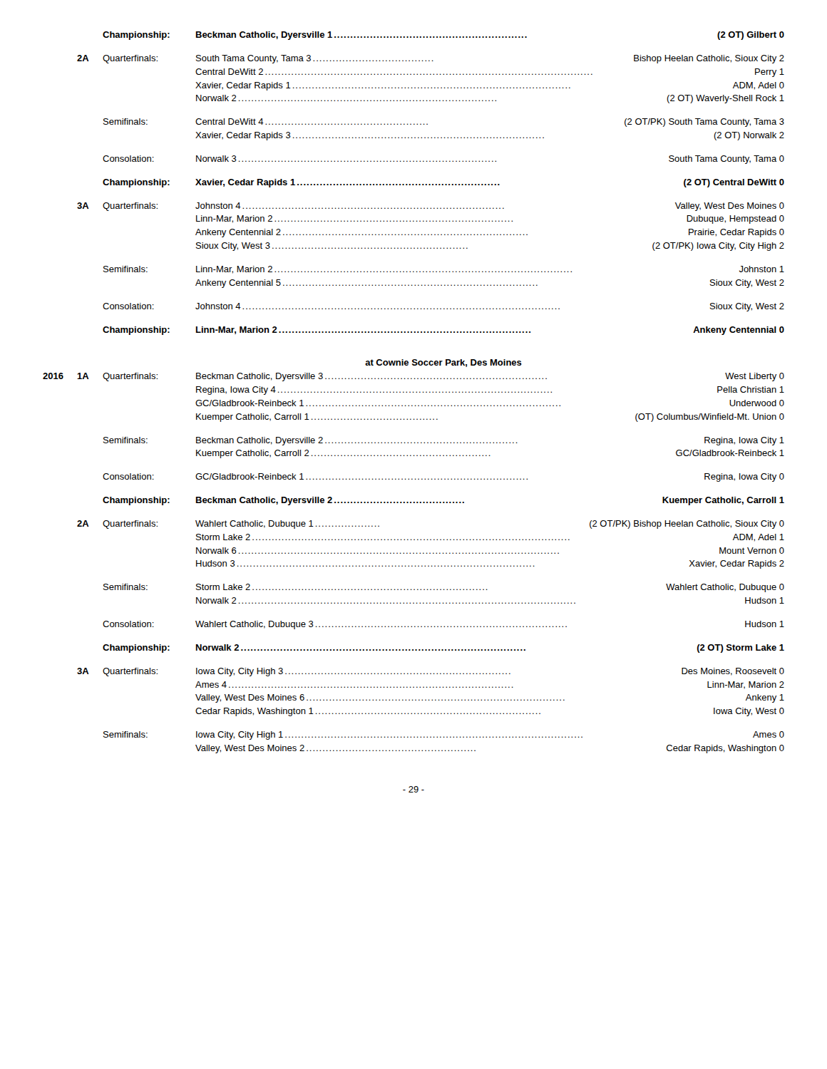| | | Championship: | Beckman Catholic, Dyersville 1 ........................................................... (2 OT) Gilbert 0 |
| | 2A | Quarterfinals: | South Tama County, Tama 3 ..................................... Bishop Heelan Catholic, Sioux City 2 Central DeWitt 2 .................................................................................................... Perry 1 Xavier, Cedar Rapids 1 ..................................................................................... ADM, Adel 0 Norwalk 2 ............................................................................... (2 OT) Waverly-Shell Rock 1 |
| | | Semifinals: | Central DeWitt 4 .................................................. (2 OT/PK) South Tama County, Tama 3 Xavier, Cedar Rapids 3 ............................................................................. (2 OT) Norwalk 2 |
| | | Consolation: | Norwalk 3 ............................................................................... South Tama County, Tama 0 |
| | | Championship: | Xavier, Cedar Rapids 1 .............................................................. (2 OT) Central DeWitt 0 |
| | 3A | Quarterfinals: | Johnston 4 ................................................................................ Valley, West Des Moines 0 Linn-Mar, Marion 2 ......................................................................... Dubuque, Hempstead 0 Ankeny Centennial 2 ........................................................................... Prairie, Cedar Rapids 0 Sioux City, West 3 ............................................................ (2 OT/PK) Iowa City, City High 2 |
| | | Semifinals: | Linn-Mar, Marion 2 ........................................................................................... Johnston 1 Ankeny Centennial 5 .............................................................................. Sioux City, West 2 |
| | | Consolation: | Johnston 4 ................................................................................................. Sioux City, West 2 |
| | | Championship: | Linn-Mar, Marion 2 ............................................................................. Ankeny Centennial 0 |
| | | at Cownie Soccer Park, Des Moines |
| 2016 | 1A | Quarterfinals: | Beckman Catholic, Dyersville 3 .................................................................... West Liberty 0 Regina, Iowa City 4 .................................................................................... Pella Christian 1 GC/Gladbrook-Reinbeck 1 .............................................................................. Underwood 0 Kuemper Catholic, Carroll 1 ....................................... (OT) Columbus/Winfield-Mt. Union 0 |
| | | Semifinals: | Beckman Catholic, Dyersville 2 ........................................................... Regina, Iowa City 1 Kuemper Catholic, Carroll 2 ....................................................... GC/Gladbrook-Reinbeck 1 |
| | | Consolation: | GC/Gladbrook-Reinbeck 1 .................................................................... Regina, Iowa City 0 |
| | | Championship: | Beckman Catholic, Dyersville 2 ........................................ Kuemper Catholic, Carroll 1 |
| | 2A | Quarterfinals: | Wahlert Catholic, Dubuque 1 .................... (2 OT/PK) Bishop Heelan Catholic, Sioux City 0 Storm Lake 2 ................................................................................................. ADM, Adel 1 Norwalk 6 .................................................................................................. Mount Vernon 0 Hudson 3 ........................................................................................... Xavier, Cedar Rapids 2 |
| | | Semifinals: | Storm Lake 2 ........................................................................ Wahlert Catholic, Dubuque 0 Norwalk 2 ....................................................................................................... Hudson 1 |
| | | Consolation: | Wahlert Catholic, Dubuque 3 ............................................................................. Hudson 1 |
| | | Championship: | Norwalk 2 ....................................................................................... (2 OT) Storm Lake 1 |
| | 3A | Quarterfinals: | Iowa City, City High 3 ..................................................................... Des Moines, Roosevelt 0 Ames 4 ....................................................................................... Linn-Mar, Marion 2 Valley, West Des Moines 6 ............................................................................... Ankeny 1 Cedar Rapids, Washington 1 ..................................................................... Iowa City, West 0 |
| | | Semifinals: | Iowa City, City High 1 ........................................................................................... Ames 0 Valley, West Des Moines 2 .................................................... Cedar Rapids, Washington 0 |
- 29 -